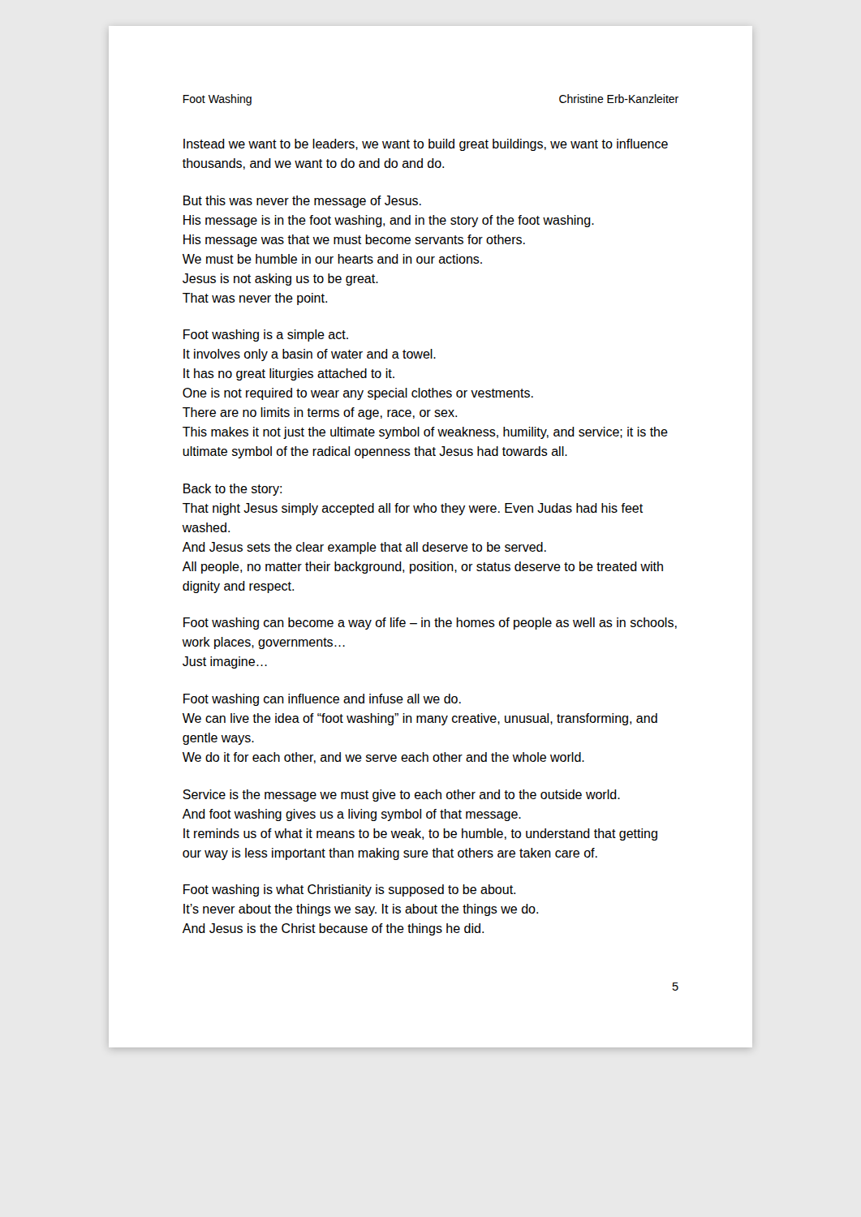Foot Washing Christine Erb-Kanzleiter
Instead we want to be leaders, we want to build great buildings, we want to influence thousands, and we want to do and do and do.
But this was never the message of Jesus.
His message is in the foot washing, and in the story of the foot washing.
His message was that we must become servants for others.
We must be humble in our hearts and in our actions.
Jesus is not asking us to be great.
That was never the point.
Foot washing is a simple act.
It involves only a basin of water and a towel.
It has no great liturgies attached to it.
One is not required to wear any special clothes or vestments.
There are no limits in terms of age, race, or sex.
This makes it not just the ultimate symbol of weakness, humility, and service; it is the ultimate symbol of the radical openness that Jesus had towards all.
Back to the story:
That night Jesus simply accepted all for who they were. Even Judas had his feet washed.
And Jesus sets the clear example that all deserve to be served.
All people, no matter their background, position, or status deserve to be treated with dignity and respect.
Foot washing can become a way of life – in the homes of people as well as in schools, work places, governments…
Just imagine…
Foot washing can influence and infuse all we do.
We can live the idea of “foot washing” in many creative, unusual, transforming, and gentle ways.
We do it for each other, and we serve each other and the whole world.
Service is the message we must give to each other and to the outside world.
And foot washing gives us a living symbol of that message.
It reminds us of what it means to be weak, to be humble, to understand that getting our way is less important than making sure that others are taken care of.
Foot washing is what Christianity is supposed to be about.
It’s never about the things we say. It is about the things we do.
And Jesus is the Christ because of the things he did.
5